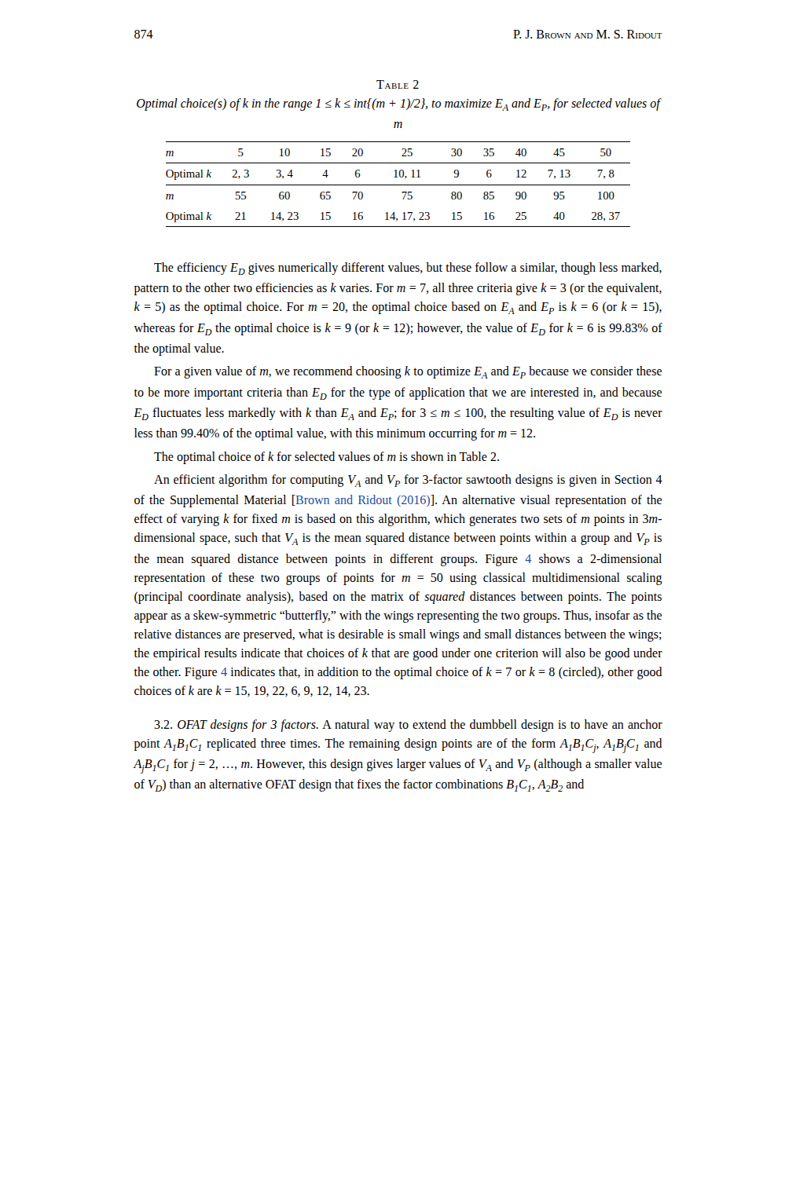874 P. J. Brown and M. S. Ridout
Table 2 Optimal choice(s) of k in the range 1 ≤ k ≤ int{(m + 1)/2}, to maximize EA and EP, for selected values of m
| m | 5 | 10 | 15 | 20 | 25 | 30 | 35 | 40 | 45 | 50 |
| Optimal k | 2, 3 | 3, 4 | 4 | 6 | 10, 11 | 9 | 6 | 12 | 7, 13 | 7, 8 |
| m | 55 | 60 | 65 | 70 | 75 | 80 | 85 | 90 | 95 | 100 |
| Optimal k | 21 | 14, 23 | 15 | 16 | 14, 17, 23 | 15 | 16 | 25 | 40 | 28, 37 |
The efficiency ED gives numerically different values, but these follow a similar, though less marked, pattern to the other two efficiencies as k varies. For m = 7, all three criteria give k = 3 (or the equivalent, k = 5) as the optimal choice. For m = 20, the optimal choice based on EA and EP is k = 6 (or k = 15), whereas for ED the optimal choice is k = 9 (or k = 12); however, the value of ED for k = 6 is 99.83% of the optimal value.
For a given value of m, we recommend choosing k to optimize EA and EP because we consider these to be more important criteria than ED for the type of application that we are interested in, and because ED fluctuates less markedly with k than EA and EP; for 3 ≤ m ≤ 100, the resulting value of ED is never less than 99.40% of the optimal value, with this minimum occurring for m = 12.
The optimal choice of k for selected values of m is shown in Table 2.
An efficient algorithm for computing VA and VP for 3-factor sawtooth designs is given in Section 4 of the Supplemental Material [Brown and Ridout (2016)]. An alternative visual representation of the effect of varying k for fixed m is based on this algorithm, which generates two sets of m points in 3m-dimensional space, such that VA is the mean squared distance between points within a group and VP is the mean squared distance between points in different groups. Figure 4 shows a 2-dimensional representation of these two groups of points for m = 50 using classical multidimensional scaling (principal coordinate analysis), based on the matrix of squared distances between points. The points appear as a skew-symmetric “butterfly,” with the wings representing the two groups. Thus, insofar as the relative distances are preserved, what is desirable is small wings and small distances between the wings; the empirical results indicate that choices of k that are good under one criterion will also be good under the other. Figure 4 indicates that, in addition to the optimal choice of k = 7 or k = 8 (circled), other good choices of k are k = 15, 19, 22, 6, 9, 12, 14, 23.
3.2. OFAT designs for 3 factors. A natural way to extend the dumbbell design is to have an anchor point A1B1C1 replicated three times. The remaining design points are of the form A1B1Cj, A1BjC1 and AjB1C1 for j = 2, …, m. However, this design gives larger values of VA and VP (although a smaller value of VD) than an alternative OFAT design that fixes the factor combinations B1C1, A2B2 and